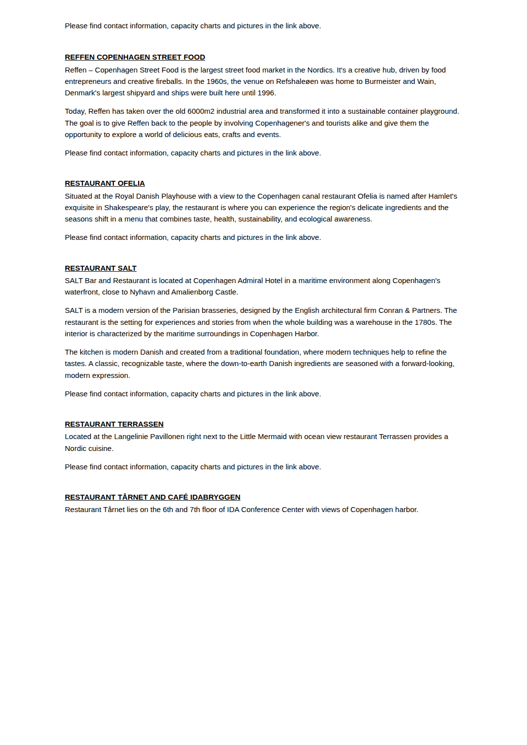Please find contact information, capacity charts and pictures in the link above.
REFFEN COPENHAGEN STREET FOOD
Reffen – Copenhagen Street Food is the largest street food market in the Nordics. It's a creative hub, driven by food entrepreneurs and creative fireballs. In the 1960s, the venue on Refshaleøen was home to Burmeister and Wain, Denmark's largest shipyard and ships were built here until 1996.
Today, Reffen has taken over the old 6000m2 industrial area and transformed it into a sustainable container playground. The goal is to give Reffen back to the people by involving Copenhagener's and tourists alike and give them the opportunity to explore a world of delicious eats, crafts and events.
Please find contact information, capacity charts and pictures in the link above.
RESTAURANT OFELIA
Situated at the Royal Danish Playhouse with a view to the Copenhagen canal restaurant Ofelia is named after Hamlet's exquisite in Shakespeare's play, the restaurant is where you can experience the region's delicate ingredients and the seasons shift in a menu that combines taste, health, sustainability, and ecological awareness.
Please find contact information, capacity charts and pictures in the link above.
RESTAURANT SALT
SALT Bar and Restaurant is located at Copenhagen Admiral Hotel in a maritime environment along Copenhagen's waterfront, close to Nyhavn and Amalienborg Castle.
SALT is a modern version of the Parisian brasseries, designed by the English architectural firm Conran & Partners. The restaurant is the setting for experiences and stories from when the whole building was a warehouse in the 1780s. The interior is characterized by the maritime surroundings in Copenhagen Harbor.
The kitchen is modern Danish and created from a traditional foundation, where modern techniques help to refine the tastes. A classic, recognizable taste, where the down-to-earth Danish ingredients are seasoned with a forward-looking, modern expression.
Please find contact information, capacity charts and pictures in the link above.
RESTAURANT TERRASSEN
Located at the Langelinie Pavillonen right next to the Little Mermaid with ocean view restaurant Terrassen provides a Nordic cuisine.
Please find contact information, capacity charts and pictures in the link above.
RESTAURANT TÅRNET AND CAFÉ IDABRYGGEN
Restaurant Tårnet lies on the 6th and 7th floor of IDA Conference Center with views of Copenhagen harbor.